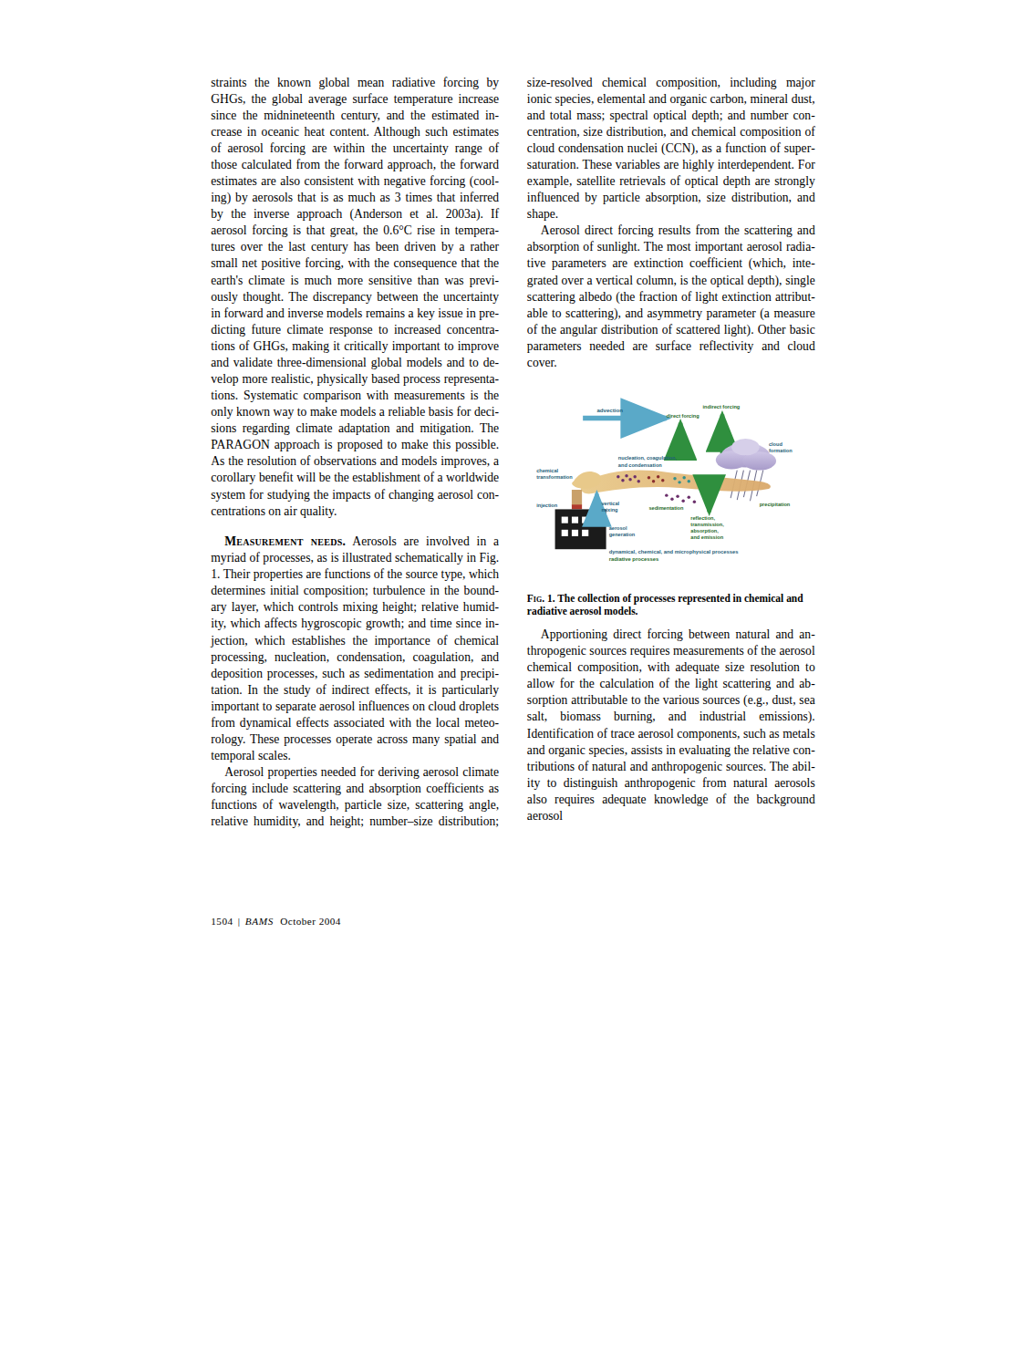straints the known global mean radiative forcing by GHGs, the global average surface temperature increase since the midnineteenth century, and the estimated increase in oceanic heat content. Although such estimates of aerosol forcing are within the uncertainty range of those calculated from the forward approach, the forward estimates are also consistent with negative forcing (cooling) by aerosols that is as much as 3 times that inferred by the inverse approach (Anderson et al. 2003a). If aerosol forcing is that great, the 0.6°C rise in temperatures over the last century has been driven by a rather small net positive forcing, with the consequence that the earth's climate is much more sensitive than was previously thought. The discrepancy between the uncertainty in forward and inverse models remains a key issue in predicting future climate response to increased concentrations of GHGs, making it critically important to improve and validate three-dimensional global models and to develop more realistic, physically based process representations. Systematic comparison with measurements is the only known way to make models a reliable basis for decisions regarding climate adaptation and mitigation. The PARAGON approach is proposed to make this possible. As the resolution of observations and models improves, a corollary benefit will be the establishment of a worldwide system for studying the impacts of changing aerosol concentrations on air quality.
Measurement needs. Aerosols are involved in a myriad of processes, as is illustrated schematically in Fig. 1. Their properties are functions of the source type, which determines initial composition; turbulence in the boundary layer, which controls mixing height; relative humidity, which affects hygroscopic growth; and time since injection, which establishes the importance of chemical processing, nucleation, condensation, coagulation, and deposition processes, such as sedimentation and precipitation. In the study of indirect effects, it is particularly important to separate aerosol influences on cloud droplets from dynamical effects associated with the local meteorology. These processes operate across many spatial and temporal scales.
Aerosol properties needed for deriving aerosol climate forcing include scattering and absorption coefficients as functions of wavelength, particle size, scattering angle, relative humidity, and height; number–size distribution; size-resolved chemical composition, including major ionic species, elemental and organic carbon, mineral dust, and total mass; spectral optical depth; and number concentration, size distribution, and chemical composition of cloud condensation nuclei (CCN), as a function of supersaturation. These variables are highly interdependent. For example, satellite retrievals of optical depth are strongly influenced by particle absorption, size distribution, and shape.
Aerosol direct forcing results from the scattering and absorption of sunlight. The most important aerosol radiative parameters are extinction coefficient (which, integrated over a vertical column, is the optical depth), single scattering albedo (the fraction of light extinction attributable to scattering), and asymmetry parameter (a measure of the angular distribution of scattered light). Other basic parameters needed are surface reflectivity and cloud cover.
advection direct forcing indirect forcing cloud formation precipitation chemical transformation nucleation, coagulation, and condensation injection vertical mixing sedimentation reflection, transmission, absorption, and emission aerosol generation dynamical, chemical, and microphysical processes radiative processes
Fig. 1. The collection of processes represented in chemical and radiative aerosol models.
Apportioning direct forcing between natural and anthropogenic sources requires measurements of the aerosol chemical composition, with adequate size resolution to allow for the calculation of the light scattering and absorption attributable to the various sources (e.g., dust, sea salt, biomass burning, and industrial emissions). Identification of trace aerosol components, such as metals and organic species, assists in evaluating the relative contributions of natural and anthropogenic sources. The ability to distinguish anthropogenic from natural aerosols also requires adequate knowledge of the background aerosol
1504 | BAMS October 2004